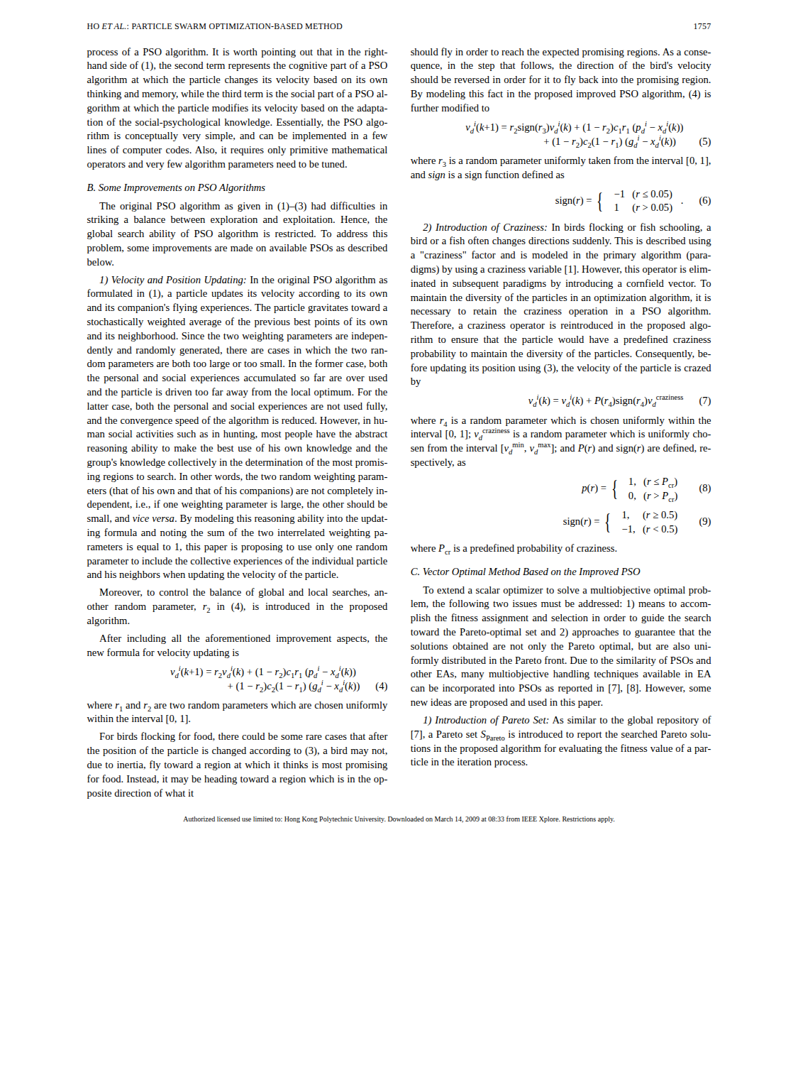HO et al.: PARTICLE SWARM OPTIMIZATION-BASED METHOD 1757
process of a PSO algorithm. It is worth pointing out that in the right-hand side of (1), the second term represents the cognitive part of a PSO algorithm at which the particle changes its velocity based on its own thinking and memory, while the third term is the social part of a PSO algorithm at which the particle modifies its velocity based on the adaptation of the social-psychological knowledge. Essentially, the PSO algorithm is conceptually very simple, and can be implemented in a few lines of computer codes. Also, it requires only primitive mathematical operators and very few algorithm parameters need to be tuned.
B. Some Improvements on PSO Algorithms
The original PSO algorithm as given in (1)–(3) had difficulties in striking a balance between exploration and exploitation. Hence, the global search ability of PSO algorithm is restricted. To address this problem, some improvements are made on available PSOs as described below.
1) Velocity and Position Updating: In the original PSO algorithm as formulated in (1), a particle updates its velocity according to its own and its companion's flying experiences. The particle gravitates toward a stochastically weighted average of the previous best points of its own and its neighborhood. Since the two weighting parameters are independently and randomly generated, there are cases in which the two random parameters are both too large or too small. In the former case, both the personal and social experiences accumulated so far are over used and the particle is driven too far away from the local optimum. For the latter case, both the personal and social experiences are not used fully, and the convergence speed of the algorithm is reduced. However, in human social activities such as in hunting, most people have the abstract reasoning ability to make the best use of his own knowledge and the group's knowledge collectively in the determination of the most promising regions to search. In other words, the two random weighting parameters (that of his own and that of his companions) are not completely independent, i.e., if one weighting parameter is large, the other should be small, and vice versa. By modeling this reasoning ability into the updating formula and noting the sum of the two interrelated weighting parameters is equal to 1, this paper is proposing to use only one random parameter to include the collective experiences of the individual particle and his neighbors when updating the velocity of the particle.
Moreover, to control the balance of global and local searches, another random parameter, r2 in (4), is introduced in the proposed algorithm.
After including all the aforementioned improvement aspects, the new formula for velocity updating is
vdi(k+1) = r2vdi(k) + (1 − r2)c1r1 (pdi − xdi(k))
+ (1 − r2)c2(1 − r1) (gdi − xdi(k)) (4)
where r1 and r2 are two random parameters which are chosen uniformly within the interval [0, 1].
For birds flocking for food, there could be some rare cases that after the position of the particle is changed according to (3), a bird may not, due to inertia, fly toward a region at which it thinks is most promising for food. Instead, it may be heading toward a region which is in the opposite direction of what it
should fly in order to reach the expected promising regions. As a consequence, in the step that follows, the direction of the bird's velocity should be reversed in order for it to fly back into the promising region. By modeling this fact in the proposed improved PSO algorithm, (4) is further modified to
vdi(k+1) = r2sign(r3)vdi(k) + (1 − r2)c1r1 (pdi − xdi(k))
+ (1 − r2)c2(1 − r1) (gdi − xdi(k)) (5)
where r3 is a random parameter uniformly taken from the interval [0, 1], and sign is a sign function defined as
sign(r) = {
| −1 | ( r ≤ 0.05) |
| 1 | ( r > 0.05) |
. (6)
2) Introduction of Craziness: In birds flocking or fish schooling, a bird or a fish often changes directions suddenly. This is described using a "craziness" factor and is modeled in the primary algorithm (paradigms) by using a craziness variable [1]. However, this operator is eliminated in subsequent paradigms by introducing a cornfield vector. To maintain the diversity of the particles in an optimization algorithm, it is necessary to retain the craziness operation in a PSO algorithm. Therefore, a craziness operator is reintroduced in the proposed algorithm to ensure that the particle would have a predefined craziness probability to maintain the diversity of the particles. Consequently, before updating its position using (3), the velocity of the particle is crazed by
vdi(k) = vdi(k) + P(r4)sign(r4)vdcraziness (7)
where r4 is a random parameter which is chosen uniformly within the interval [0, 1]; vdcraziness is a random parameter which is uniformly chosen from the interval [vdmin, vdmax]; and P(r) and sign(r) are defined, respectively, as
p(r) = {
| 1, | ( r ≤ P cr ) |
| 0, | ( r > P cr ) |
(8)
sign(r) = {
| 1, | ( r ≥ 0.5) |
| −1, | ( r < 0.5) |
(9)
where Pcr is a predefined probability of craziness.
C. Vector Optimal Method Based on the Improved PSO
To extend a scalar optimizer to solve a multiobjective optimal problem, the following two issues must be addressed: 1) means to accomplish the fitness assignment and selection in order to guide the search toward the Pareto-optimal set and 2) approaches to guarantee that the solutions obtained are not only the Pareto optimal, but are also uniformly distributed in the Pareto front. Due to the similarity of PSOs and other EAs, many multiobjective handling techniques available in EA can be incorporated into PSOs as reported in [7], [8]. However, some new ideas are proposed and used in this paper.
1) Introduction of Pareto Set: As similar to the global repository of [7], a Pareto set SPareto is introduced to report the searched Pareto solutions in the proposed algorithm for evaluating the fitness value of a particle in the iteration process.
Authorized licensed use limited to: Hong Kong Polytechnic University. Downloaded on March 14, 2009 at 08:33 from IEEE Xplore. Restrictions apply.